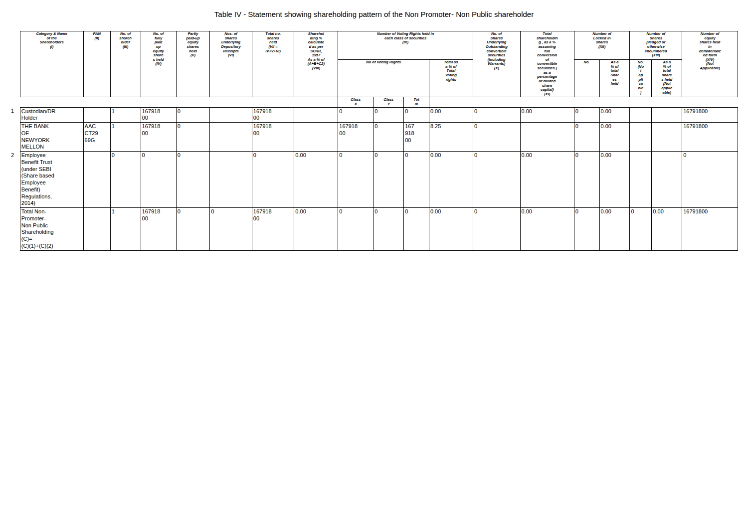Table IV - Statement showing shareholding pattern of the Non Promoter- Non Public shareholder
| | Category & Name of the Shareholders (I) | PAN (II) | No. of shareh older (III) | No. of fully paid up equity share s held (IV) | Partly paid-up equity shares held (V) | Nos. of shares underlying Depository Receipts (VI) | Total no. shares held (VII = IV+V+VI) | Sharehol ding % calculate d as per SCRR, 1957 As a % of (A+B+C2) (VIII) | Number of Voting Rights held in each class of securities (IX) | No. of Shares Underlying Outstanding convertible securities (including Warrants) (X) | Total shareholdin g , as a % assuming full conversion of convertible securities ( as a percentage of diluted share capital) (XI) | Number of Locked in shares (XII) | Number of Shares pledged or otherwise encumbered (XIII) | Number of equity shares held in dematerializ ed form (XIV) (Not Applicable) |
| | No of Voting Rights | Total as a % of Total Voting rights | No. | As a % of total Shar es held | No. (No t ap pli ca ble ) | As a % of total share s held (Not applic able) |
| | | | | | | | | | Class X | Class Y | Tot al | | | | | | | | |
| 1 | Custodian/DR Holder | | 1 | 167918 00 | 0 | | 167918 00 | | 0 | 0 | 0 | 0.00 | 0 | 0.00 | 0 | 0.00 | | | 16791800 |
| | THE BANK OF NEWYORK MELLON | AAC CT29 69G | 1 | 167918 00 | 0 | | 167918 00 | | 167918 00 | 0 | 167 918 00 | 8.25 | 0 | | 0 | 0.00 | | | 16791800 |
| 2 | Employee Benefit Trust (under SEBI (Share based Employee Benefit) Regulations, 2014) | | 0 | 0 | 0 | | 0 | 0.00 | 0 | 0 | 0 | 0.00 | 0 | 0.00 | 0 | 0.00 | | | 0 |
| | Total Non- Promoter- Non Public Shareholding (C)= (C)(1)+(C)(2) | | 1 | 167918 00 | 0 | 0 | 167918 00 | 0.00 | 0 | 0 | 0 | 0.00 | 0 | 0.00 | 0 | 0.00 | 0 | 0.00 | 16791800 |